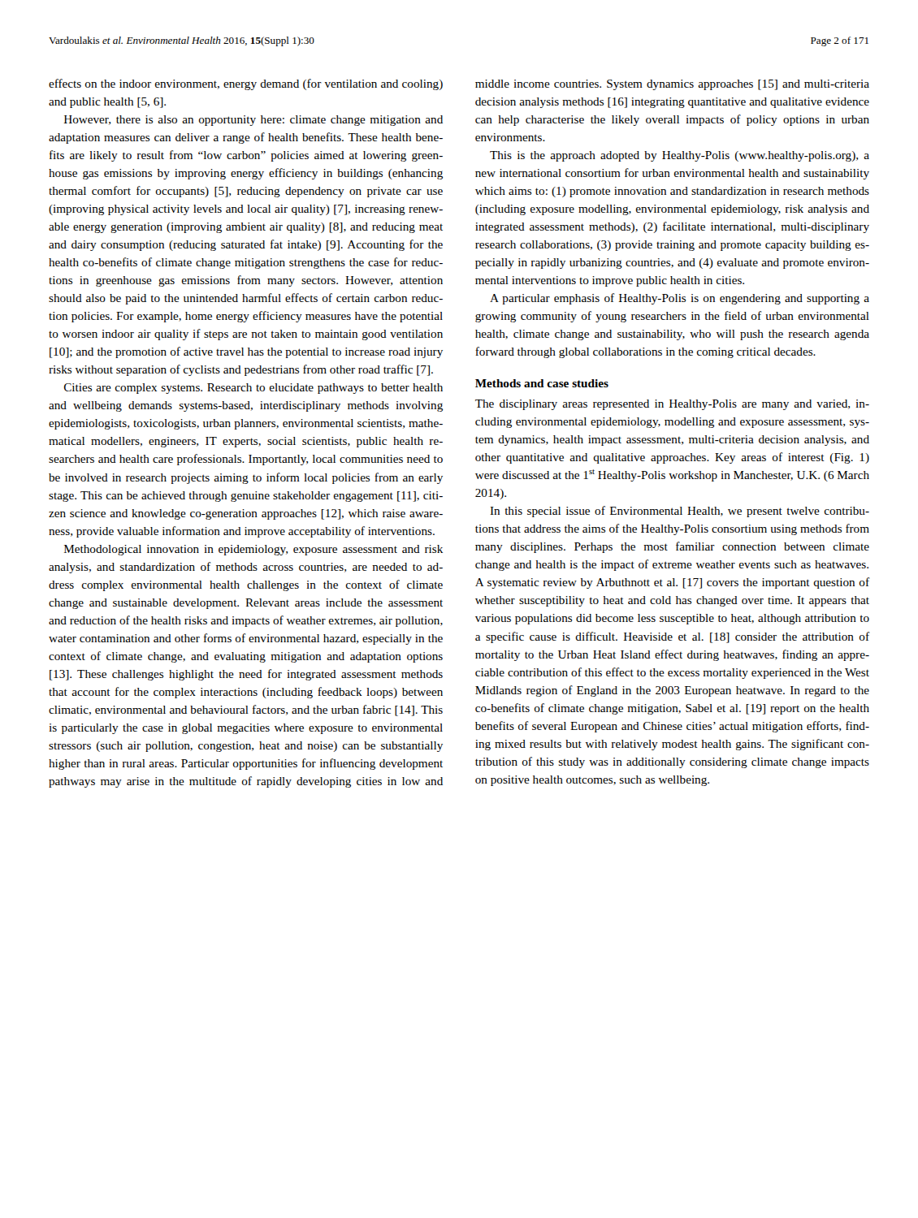Vardoulakis et al. Environmental Health 2016, 15(Suppl 1):30
Page 2 of 171
effects on the indoor environment, energy demand (for ventilation and cooling) and public health [5, 6].
However, there is also an opportunity here: climate change mitigation and adaptation measures can deliver a range of health benefits. These health benefits are likely to result from “low carbon” policies aimed at lowering greenhouse gas emissions by improving energy efficiency in buildings (enhancing thermal comfort for occupants) [5], reducing dependency on private car use (improving physical activity levels and local air quality) [7], increasing renewable energy generation (improving ambient air quality) [8], and reducing meat and dairy consumption (reducing saturated fat intake) [9]. Accounting for the health co-benefits of climate change mitigation strengthens the case for reductions in greenhouse gas emissions from many sectors. However, attention should also be paid to the unintended harmful effects of certain carbon reduction policies. For example, home energy efficiency measures have the potential to worsen indoor air quality if steps are not taken to maintain good ventilation [10]; and the promotion of active travel has the potential to increase road injury risks without separation of cyclists and pedestrians from other road traffic [7].
Cities are complex systems. Research to elucidate pathways to better health and wellbeing demands systems-based, interdisciplinary methods involving epidemiologists, toxicologists, urban planners, environmental scientists, mathematical modellers, engineers, IT experts, social scientists, public health researchers and health care professionals. Importantly, local communities need to be involved in research projects aiming to inform local policies from an early stage. This can be achieved through genuine stakeholder engagement [11], citizen science and knowledge co-generation approaches [12], which raise awareness, provide valuable information and improve acceptability of interventions.
Methodological innovation in epidemiology, exposure assessment and risk analysis, and standardization of methods across countries, are needed to address complex environmental health challenges in the context of climate change and sustainable development. Relevant areas include the assessment and reduction of the health risks and impacts of weather extremes, air pollution, water contamination and other forms of environmental hazard, especially in the context of climate change, and evaluating mitigation and adaptation options [13]. These challenges highlight the need for integrated assessment methods that account for the complex interactions (including feedback loops) between climatic, environmental and behavioural factors, and the urban fabric [14]. This is particularly the case in global megacities where exposure to environmental stressors (such air pollution, congestion, heat and noise) can be substantially higher than in rural areas. Particular opportunities for influencing development pathways may arise in the multitude of rapidly developing cities in low and middle income countries. System dynamics approaches [15] and multi-criteria decision analysis methods [16] integrating quantitative and qualitative evidence can help characterise the likely overall impacts of policy options in urban environments.
This is the approach adopted by Healthy-Polis (www.healthy-polis.org), a new international consortium for urban environmental health and sustainability which aims to: (1) promote innovation and standardization in research methods (including exposure modelling, environmental epidemiology, risk analysis and integrated assessment methods), (2) facilitate international, multi-disciplinary research collaborations, (3) provide training and promote capacity building especially in rapidly urbanizing countries, and (4) evaluate and promote environmental interventions to improve public health in cities.
A particular emphasis of Healthy-Polis is on engendering and supporting a growing community of young researchers in the field of urban environmental health, climate change and sustainability, who will push the research agenda forward through global collaborations in the coming critical decades.
Methods and case studies
The disciplinary areas represented in Healthy-Polis are many and varied, including environmental epidemiology, modelling and exposure assessment, system dynamics, health impact assessment, multi-criteria decision analysis, and other quantitative and qualitative approaches. Key areas of interest (Fig. 1) were discussed at the 1st Healthy-Polis workshop in Manchester, U.K. (6 March 2014).
In this special issue of Environmental Health, we present twelve contributions that address the aims of the Healthy-Polis consortium using methods from many disciplines. Perhaps the most familiar connection between climate change and health is the impact of extreme weather events such as heatwaves. A systematic review by Arbuthnott et al. [17] covers the important question of whether susceptibility to heat and cold has changed over time. It appears that various populations did become less susceptible to heat, although attribution to a specific cause is difficult. Heaviside et al. [18] consider the attribution of mortality to the Urban Heat Island effect during heatwaves, finding an appreciable contribution of this effect to the excess mortality experienced in the West Midlands region of England in the 2003 European heatwave. In regard to the co-benefits of climate change mitigation, Sabel et al. [19] report on the health benefits of several European and Chinese cities’ actual mitigation efforts, finding mixed results but with relatively modest health gains. The significant contribution of this study was in additionally considering climate change impacts on positive health outcomes, such as wellbeing.